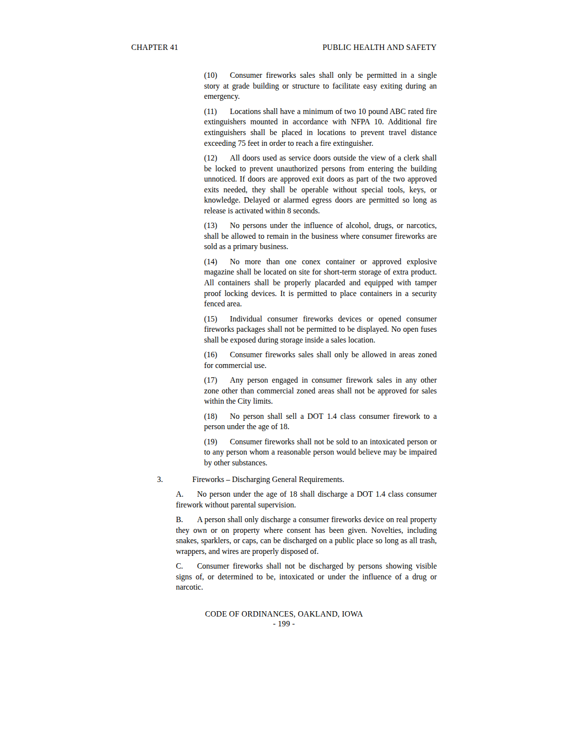CHAPTER 41 PUBLIC HEALTH AND SAFETY
(10) Consumer fireworks sales shall only be permitted in a single story at grade building or structure to facilitate easy exiting during an emergency.
(11) Locations shall have a minimum of two 10 pound ABC rated fire extinguishers mounted in accordance with NFPA 10. Additional fire extinguishers shall be placed in locations to prevent travel distance exceeding 75 feet in order to reach a fire extinguisher.
(12) All doors used as service doors outside the view of a clerk shall be locked to prevent unauthorized persons from entering the building unnoticed. If doors are approved exit doors as part of the two approved exits needed, they shall be operable without special tools, keys, or knowledge. Delayed or alarmed egress doors are permitted so long as release is activated within 8 seconds.
(13) No persons under the influence of alcohol, drugs, or narcotics, shall be allowed to remain in the business where consumer fireworks are sold as a primary business.
(14) No more than one conex container or approved explosive magazine shall be located on site for short-term storage of extra product. All containers shall be properly placarded and equipped with tamper proof locking devices. It is permitted to place containers in a security fenced area.
(15) Individual consumer fireworks devices or opened consumer fireworks packages shall not be permitted to be displayed. No open fuses shall be exposed during storage inside a sales location.
(16) Consumer fireworks sales shall only be allowed in areas zoned for commercial use.
(17) Any person engaged in consumer firework sales in any other zone other than commercial zoned areas shall not be approved for sales within the City limits.
(18) No person shall sell a DOT 1.4 class consumer firework to a person under the age of 18.
(19) Consumer fireworks shall not be sold to an intoxicated person or to any person whom a reasonable person would believe may be impaired by other substances.
3. Fireworks – Discharging General Requirements.
A. No person under the age of 18 shall discharge a DOT 1.4 class consumer firework without parental supervision.
B. A person shall only discharge a consumer fireworks device on real property they own or on property where consent has been given. Novelties, including snakes, sparklers, or caps, can be discharged on a public place so long as all trash, wrappers, and wires are properly disposed of.
C. Consumer fireworks shall not be discharged by persons showing visible signs of, or determined to be, intoxicated or under the influence of a drug or narcotic.
CODE OF ORDINANCES, OAKLAND, IOWA
- 199 -